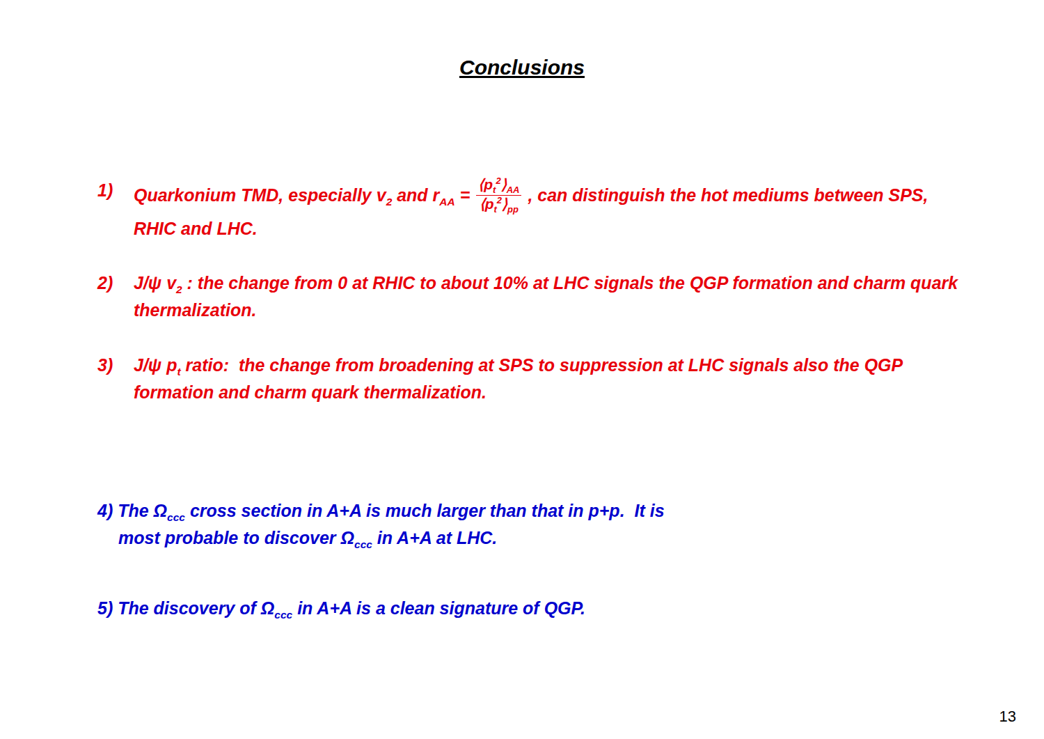Conclusions
1) Quarkonium TMD, especially v2 and rAA = ⟨pt2⟩AA ⟨pt2⟩pp , can distinguish the hot mediums between SPS, RHIC and LHC.
2) J/ψ v2 : the change from 0 at RHIC to about 10% at LHC signals the QGP formation and charm quark thermalization.
3) J/ψ pt ratio: the change from broadening at SPS to suppression at LHC signals also the QGP formation and charm quark thermalization.
4) The Ωccc cross section in A+A is much larger than that in p+p. It is most probable to discover Ωccc in A+A at LHC.
5) The discovery of Ωccc in A+A is a clean signature of QGP.
13